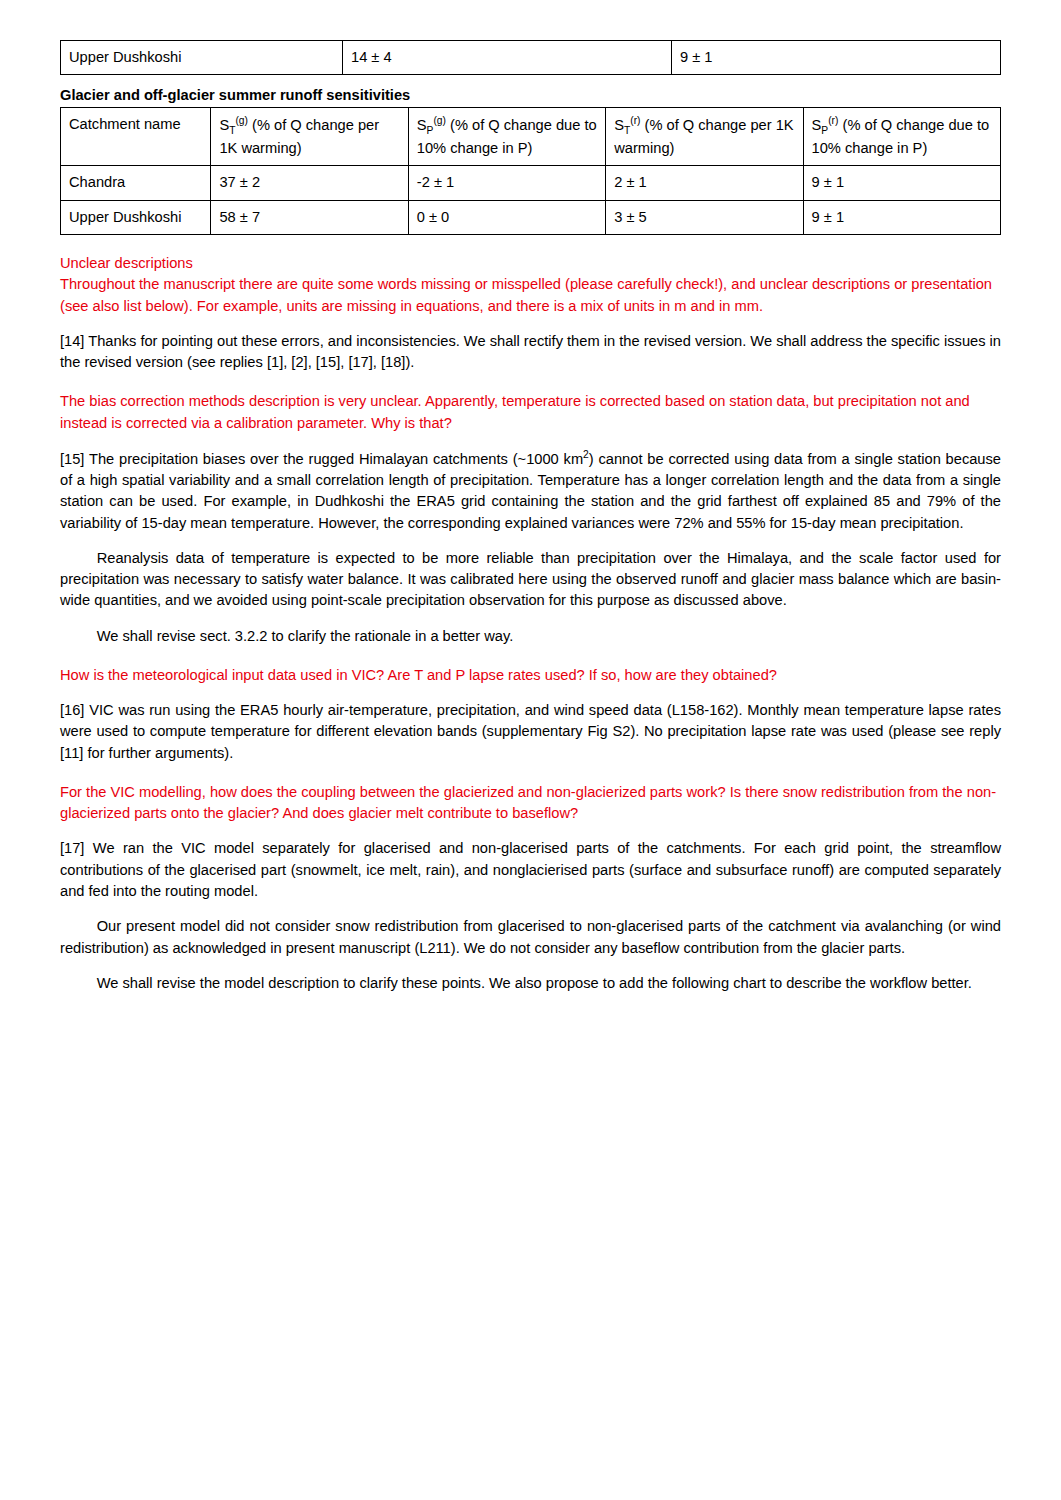| Upper Dushkoshi | 14 ± 4 | 9 ± 1 |
Glacier and off-glacier summer runoff sensitivities
| Catchment name | S T (g) (% of Q change per 1K warming) | S P (g) (% of Q change due to 10% change in P) | S T (r) (% of Q change per 1K warming) | S P (r) (% of Q change due to 10% change in P) |
| Chandra | 37 ± 2 | -2 ± 1 | 2 ± 1 | 9 ± 1 |
| Upper Dushkoshi | 58 ± 7 | 0 ± 0 | 3 ± 5 | 9 ± 1 |
Unclear descriptions
Throughout the manuscript there are quite some words missing or misspelled (please carefully check!), and unclear descriptions or presentation (see also list below). For example, units are missing in equations, and there is a mix of units in m and in mm.
[14] Thanks for pointing out these errors, and inconsistencies. We shall rectify them in the revised version. We shall address the specific issues in the revised version (see replies [1], [2], [15], [17], [18]).
The bias correction methods description is very unclear. Apparently, temperature is corrected based on station data, but precipitation not and instead is corrected via a calibration parameter. Why is that?
[15] The precipitation biases over the rugged Himalayan catchments (~1000 km2) cannot be corrected using data from a single station because of a high spatial variability and a small correlation length of precipitation. Temperature has a longer correlation length and the data from a single station can be used. For example, in Dudhkoshi the ERA5 grid containing the station and the grid farthest off explained 85 and 79% of the variability of 15-day mean temperature. However, the corresponding explained variances were 72% and 55% for 15-day mean precipitation.
Reanalysis data of temperature is expected to be more reliable than precipitation over the Himalaya, and the scale factor used for precipitation was necessary to satisfy water balance. It was calibrated here using the observed runoff and glacier mass balance which are basin-wide quantities, and we avoided using point-scale precipitation observation for this purpose as discussed above.
We shall revise sect. 3.2.2 to clarify the rationale in a better way.
How is the meteorological input data used in VIC? Are T and P lapse rates used? If so, how are they obtained?
[16] VIC was run using the ERA5 hourly air-temperature, precipitation, and wind speed data (L158-162). Monthly mean temperature lapse rates were used to compute temperature for different elevation bands (supplementary Fig S2). No precipitation lapse rate was used (please see reply [11] for further arguments).
For the VIC modelling, how does the coupling between the glacierized and non-glacierized parts work? Is there snow redistribution from the non-glacierized parts onto the glacier? And does glacier melt contribute to baseflow?
[17] We ran the VIC model separately for glacerised and non-glacerised parts of the catchments. For each grid point, the streamflow contributions of the glacerised part (snowmelt, ice melt, rain), and nonglacierised parts (surface and subsurface runoff) are computed separately and fed into the routing model.
Our present model did not consider snow redistribution from glacerised to non-glacerised parts of the catchment via avalanching (or wind redistribution) as acknowledged in present manuscript (L211). We do not consider any baseflow contribution from the glacier parts.
We shall revise the model description to clarify these points. We also propose to add the following chart to describe the workflow better.